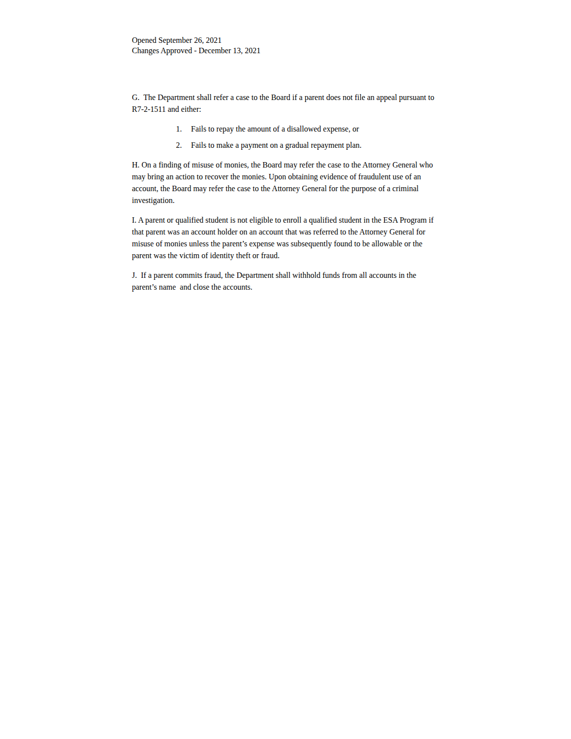Opened September 26, 2021
Changes Approved - December 13, 2021
G. The Department shall refer a case to the Board if a parent does not file an appeal pursuant to R7-2-1511 and either:
Fails to repay the amount of a disallowed expense, or
Fails to make a payment on a gradual repayment plan.
H. On a finding of misuse of monies, the Board may refer the case to the Attorney General who may bring an action to recover the monies. Upon obtaining evidence of fraudulent use of an account, the Board may refer the case to the Attorney General for the purpose of a criminal investigation.
I. A parent or qualified student is not eligible to enroll a qualified student in the ESA Program if that parent was an account holder on an account that was referred to the Attorney General for misuse of monies unless the parent’s expense was subsequently found to be allowable or the parent was the victim of identity theft or fraud.
J. If a parent commits fraud, the Department shall withhold funds from all accounts in the parent’s name and close the accounts.